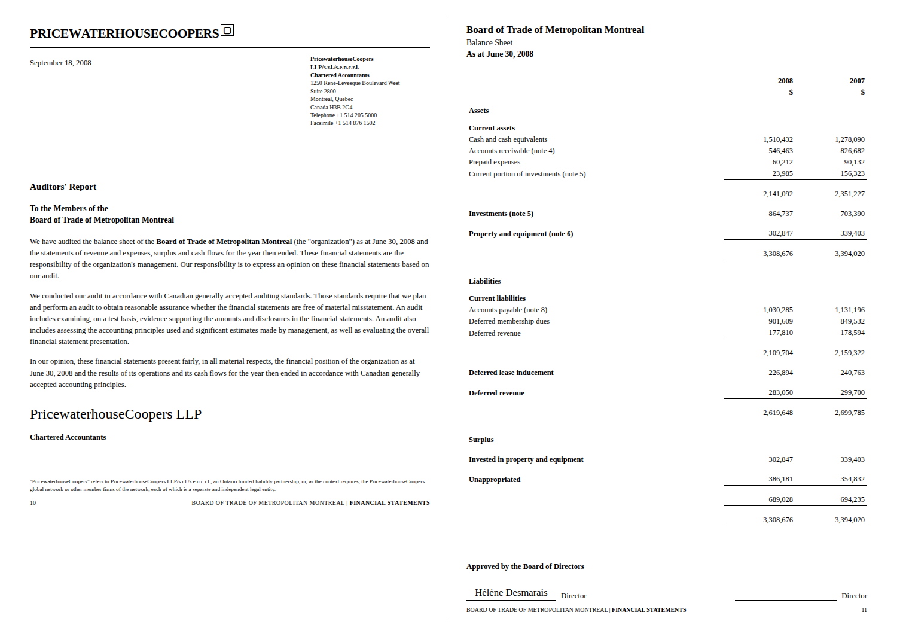PRICEWATERHOUSECOOPERS▢
PricewaterhouseCoopers
LLP/s.r.l./s.e.n.c.r.l.
Chartered Accountants
1250 René-Lévesque Boulevard West
Suite 2800
Montréal, Quebec
Canada H3B 2G4
Telephone +1 514 205 5000
Facsimile +1 514 876 1502
September 18, 2008
Auditors' Report
To the Members of the
Board of Trade of Metropolitan Montreal
We have audited the balance sheet of the Board of Trade of Metropolitan Montreal (the "organization") as at June 30, 2008 and the statements of revenue and expenses, surplus and cash flows for the year then ended. These financial statements are the responsibility of the organization's management. Our responsibility is to express an opinion on these financial statements based on our audit.
We conducted our audit in accordance with Canadian generally accepted auditing standards. Those standards require that we plan and perform an audit to obtain reasonable assurance whether the financial statements are free of material misstatement. An audit includes examining, on a test basis, evidence supporting the amounts and disclosures in the financial statements. An audit also includes assessing the accounting principles used and significant estimates made by management, as well as evaluating the overall financial statement presentation.
In our opinion, these financial statements present fairly, in all material respects, the financial position of the organization as at June 30, 2008 and the results of its operations and its cash flows for the year then ended in accordance with Canadian generally accepted accounting principles.
PricewaterhouseCoopers LLP
Chartered Accountants
"PricewaterhouseCoopers" refers to PricewaterhouseCoopers LLP/s.r.l./s.e.n.c.r.l., an Ontario limited liability partnership, or, as the context requires, the PricewaterhouseCoopers global network or other member firms of the network, each of which is a separate and independent legal entity.
10 BOARD OF TRADE OF METROPOLITAN MONTREAL | FINANCIAL STATEMENTS
Board of Trade of Metropolitan Montreal
Balance Sheet
As at June 30, 2008
| | 2008 | 2007 |
| --- | --- | --- |
| | $ | $ |
| Assets | | |
| Current assets | | |
| Cash and cash equivalents | 1,510,432 | 1,278,090 |
| Accounts receivable (note 4) | 546,463 | 826,682 |
| Prepaid expenses | 60,212 | 90,132 |
| Current portion of investments (note 5) | 23,985 | 156,323 |
| | 2,141,092 | 2,351,227 |
| Investments (note 5) | 864,737 | 703,390 |
| Property and equipment (note 6) | 302,847 | 339,403 |
| | 3,308,676 | 3,394,020 |
| Liabilities | | |
| Current liabilities | | |
| Accounts payable (note 8) | 1,030,285 | 1,131,196 |
| Deferred membership dues | 901,609 | 849,532 |
| Deferred revenue | 177,810 | 178,594 |
| | 2,109,704 | 2,159,322 |
| Deferred lease inducement | 226,894 | 240,763 |
| Deferred revenue | 283,050 | 299,700 |
| | 2,619,648 | 2,699,785 |
| Surplus | | |
| Invested in property and equipment | 302,847 | 339,403 |
| Unappropriated | 386,181 | 354,832 |
| | 689,028 | 694,235 |
| | 3,308,676 | 3,394,020 |
Approved by the Board of Directors
Hélène Desmarais Director
Director
BOARD OF TRADE OF METROPOLITAN MONTREAL | FINANCIAL STATEMENTS 11